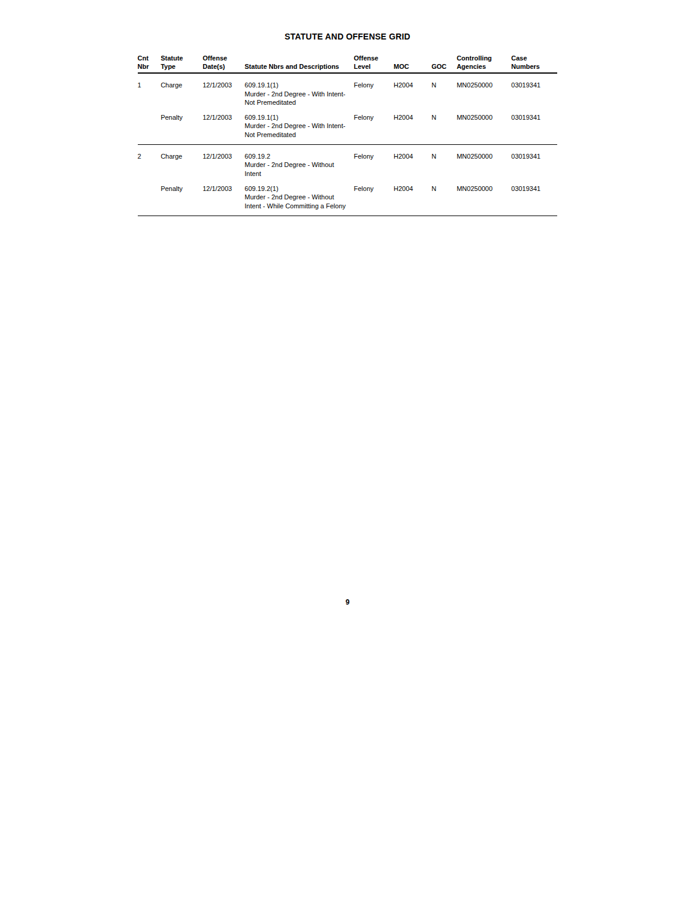STATUTE AND OFFENSE GRID
| Cnt Nbr | Statute Type | Offense Date(s) | Statute Nbrs and Descriptions | Offense Level | MOC | GOC | Controlling Agencies | Case Numbers |
| --- | --- | --- | --- | --- | --- | --- | --- | --- |
| 1 | Charge | 12/1/2003 | 609.19.1(1) Murder - 2nd Degree - With Intent-Not Premeditated | Felony | H2004 | N | MN0250000 | 03019341 |
| | Penalty | 12/1/2003 | 609.19.1(1) Murder - 2nd Degree - With Intent-Not Premeditated | Felony | H2004 | N | MN0250000 | 03019341 |
| 2 | Charge | 12/1/2003 | 609.19.2 Murder - 2nd Degree - Without Intent | Felony | H2004 | N | MN0250000 | 03019341 |
| | Penalty | 12/1/2003 | 609.19.2(1) Murder - 2nd Degree - Without Intent - While Committing a Felony | Felony | H2004 | N | MN0250000 | 03019341 |
9